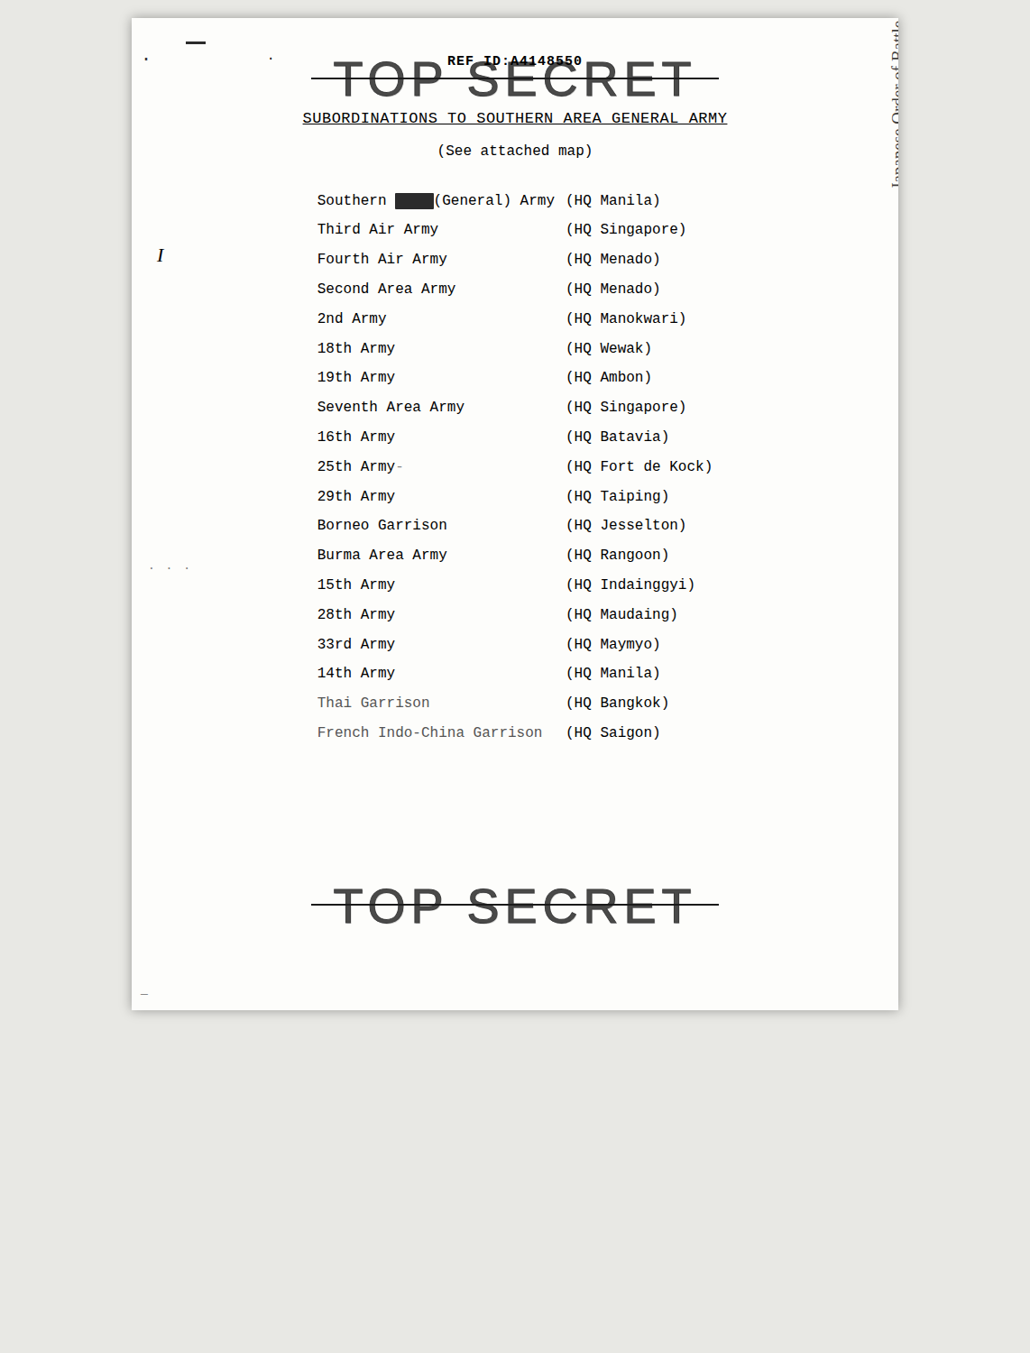.
.
REF ID:A4148550
TOP SECRET
SUBORDINATIONS TO SOUTHERN AREA GENERAL ARMY
(See attached map)
I
Japanese Order of Battle of 10 June 1944 just map with
| Southern Area (General) Army | (HQ Manila) |
| Third Air Army | (HQ Singapore) |
| Fourth Air Army | (HQ Menado) |
| Second Area Army | (HQ Menado) |
| 2nd Army | (HQ Manokwari) |
| 18th Army | (HQ Wewak) |
| 19th Army | (HQ Ambon) |
| Seventh Area Army | (HQ Singapore) |
| 16th Army | (HQ Batavia) |
| 25th Army ‑ | (HQ Fort de Kock) |
| 29th Army | (HQ Taiping) |
| Borneo Garrison | (HQ Jesselton) |
| Burma Area Army | (HQ Rangoon) |
| 15th Army | (HQ Indainggyi) |
| 28th Army | (HQ Maudaing) |
| 33rd Army | (HQ Maymyo) |
| 14th Army | (HQ Manila) |
| Thai Garrison | (HQ Bangkok) |
| French Indo-China Garrison | (HQ Saigon) |
. . .
TOP SECRET
—